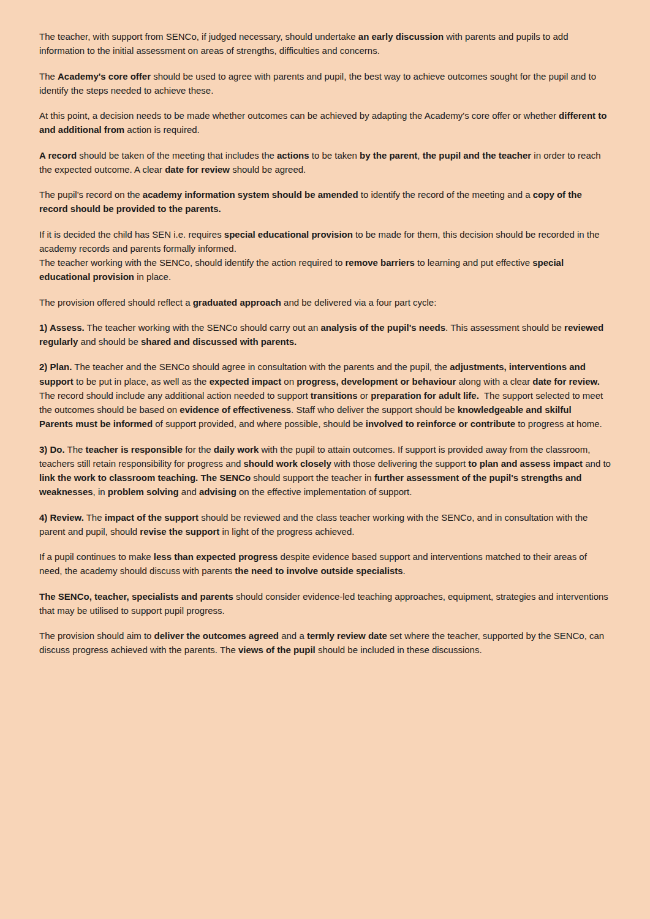The teacher, with support from SENCo, if judged necessary, should undertake an early discussion with parents and pupils to add information to the initial assessment on areas of strengths, difficulties and concerns.
The Academy's core offer should be used to agree with parents and pupil, the best way to achieve outcomes sought for the pupil and to identify the steps needed to achieve these.
At this point, a decision needs to be made whether outcomes can be achieved by adapting the Academy's core offer or whether different to and additional from action is required.
A record should be taken of the meeting that includes the actions to be taken by the parent, the pupil and the teacher in order to reach the expected outcome. A clear date for review should be agreed.
The pupil's record on the academy information system should be amended to identify the record of the meeting and a copy of the record should be provided to the parents.
If it is decided the child has SEN i.e. requires special educational provision to be made for them, this decision should be recorded in the academy records and parents formally informed.
The teacher working with the SENCo, should identify the action required to remove barriers to learning and put effective special educational provision in place.
The provision offered should reflect a graduated approach and be delivered via a four part cycle:
1) Assess. The teacher working with the SENCo should carry out an analysis of the pupil's needs. This assessment should be reviewed regularly and should be shared and discussed with parents.
2) Plan. The teacher and the SENCo should agree in consultation with the parents and the pupil, the adjustments, interventions and support to be put in place, as well as the expected impact on progress, development or behaviour along with a clear date for review.
The record should include any additional action needed to support transitions or preparation for adult life. The support selected to meet the outcomes should be based on evidence of effectiveness. Staff who deliver the support should be knowledgeable and skilful
Parents must be informed of support provided, and where possible, should be involved to reinforce or contribute to progress at home.
3) Do. The teacher is responsible for the daily work with the pupil to attain outcomes. If support is provided away from the classroom, teachers still retain responsibility for progress and should work closely with those delivering the support to plan and assess impact and to link the work to classroom teaching. The SENCo should support the teacher in further assessment of the pupil's strengths and weaknesses, in problem solving and advising on the effective implementation of support.
4) Review. The impact of the support should be reviewed and the class teacher working with the SENCo, and in consultation with the parent and pupil, should revise the support in light of the progress achieved.
If a pupil continues to make less than expected progress despite evidence based support and interventions matched to their areas of need, the academy should discuss with parents the need to involve outside specialists.
The SENCo, teacher, specialists and parents should consider evidence-led teaching approaches, equipment, strategies and interventions that may be utilised to support pupil progress.
The provision should aim to deliver the outcomes agreed and a termly review date set where the teacher, supported by the SENCo, can discuss progress achieved with the parents. The views of the pupil should be included in these discussions.